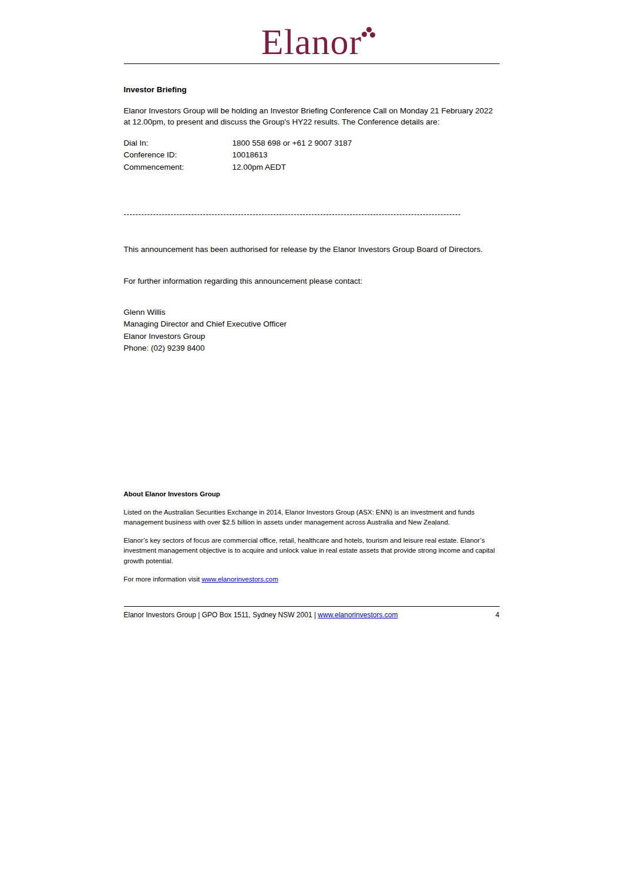Elanor
Investor Briefing
Elanor Investors Group will be holding an Investor Briefing Conference Call on Monday 21 February 2022 at 12.00pm, to present and discuss the Group's HY22 results. The Conference details are:
| Dial In: | 1800 558 698 or +61 2 9007 3187 |
| Conference ID: | 10018613 |
| Commencement: | 12.00pm AEDT |
-------------------------------------------------------------------------------------------------------------------
This announcement has been authorised for release by the Elanor Investors Group Board of Directors.
For further information regarding this announcement please contact:
Glenn Willis
Managing Director and Chief Executive Officer
Elanor Investors Group
Phone: (02) 9239 8400
About Elanor Investors Group
Listed on the Australian Securities Exchange in 2014, Elanor Investors Group (ASX: ENN) is an investment and funds management business with over $2.5 billion in assets under management across Australia and New Zealand.
Elanor’s key sectors of focus are commercial office, retail, healthcare and hotels, tourism and leisure real estate. Elanor’s investment management objective is to acquire and unlock value in real estate assets that provide strong income and capital growth potential.
For more information visit www.elanorinvestors.com
Elanor Investors Group | GPO Box 1511, Sydney NSW 2001 | www.elanorinvestors.com
4